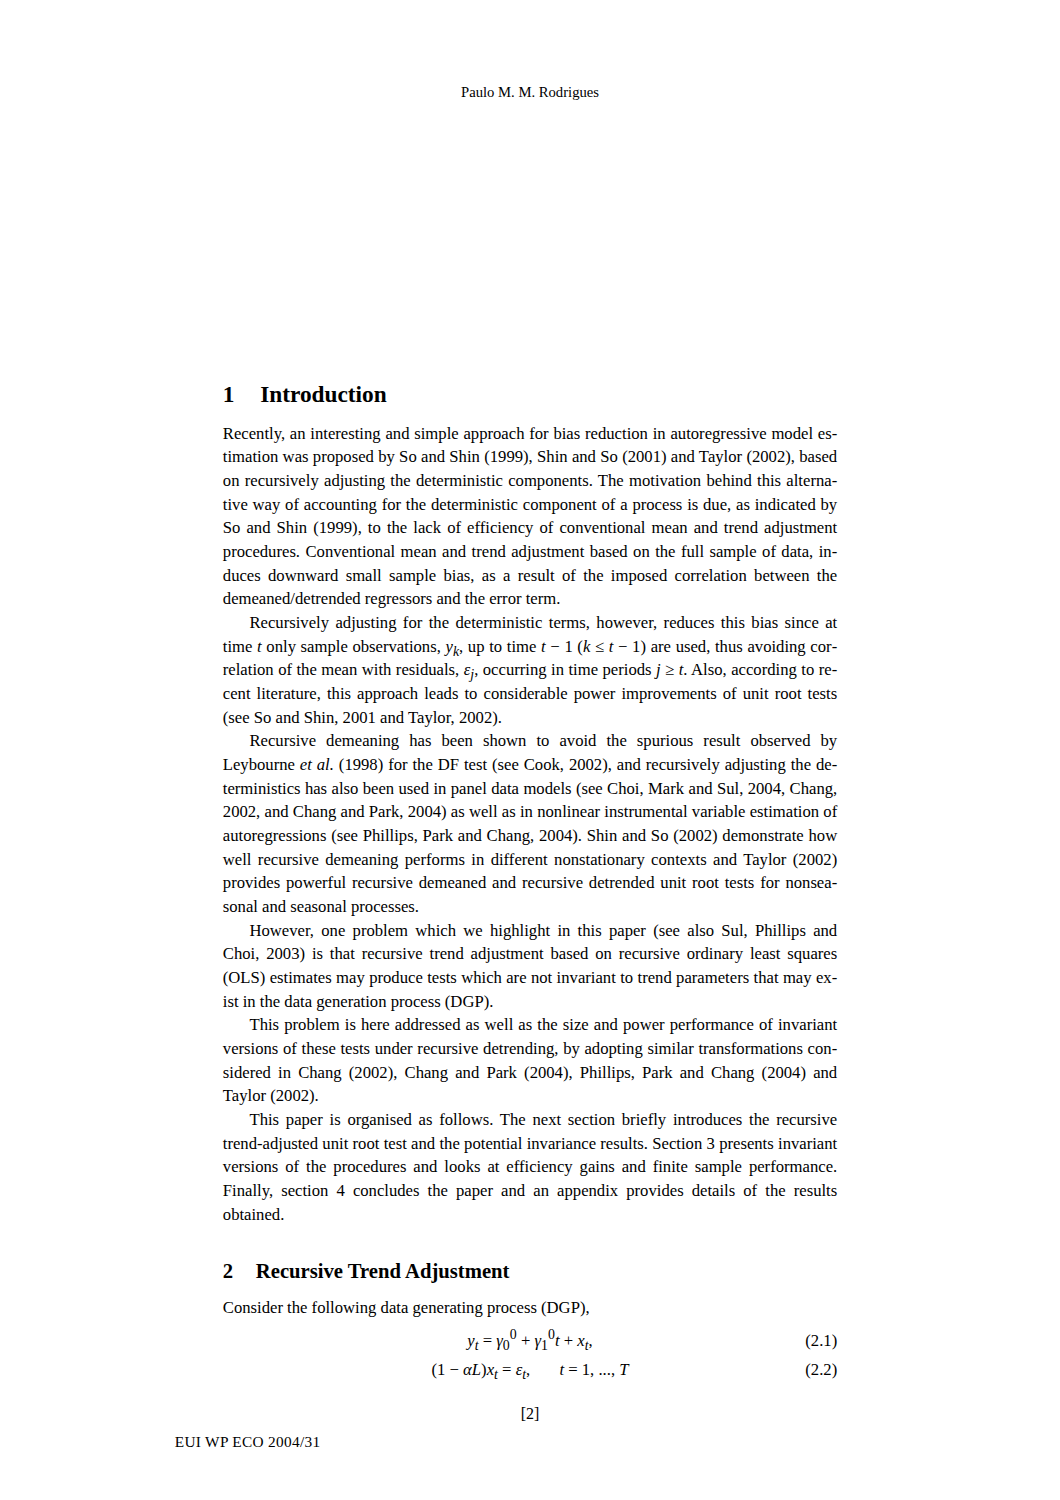Paulo M. M. Rodrigues
1 Introduction
Recently, an interesting and simple approach for bias reduction in autoregressive model estimation was proposed by So and Shin (1999), Shin and So (2001) and Taylor (2002), based on recursively adjusting the deterministic components. The motivation behind this alternative way of accounting for the deterministic component of a process is due, as indicated by So and Shin (1999), to the lack of efficiency of conventional mean and trend adjustment procedures. Conventional mean and trend adjustment based on the full sample of data, induces downward small sample bias, as a result of the imposed correlation between the demeaned/detrended regressors and the error term.
Recursively adjusting for the deterministic terms, however, reduces this bias since at time t only sample observations, yk, up to time t − 1 (k ≤ t − 1) are used, thus avoiding correlation of the mean with residuals, εj, occurring in time periods j ≥ t. Also, according to recent literature, this approach leads to considerable power improvements of unit root tests (see So and Shin, 2001 and Taylor, 2002).
Recursive demeaning has been shown to avoid the spurious result observed by Leybourne et al. (1998) for the DF test (see Cook, 2002), and recursively adjusting the deterministics has also been used in panel data models (see Choi, Mark and Sul, 2004, Chang, 2002, and Chang and Park, 2004) as well as in nonlinear instrumental variable estimation of autoregressions (see Phillips, Park and Chang, 2004). Shin and So (2002) demonstrate how well recursive demeaning performs in different nonstationary contexts and Taylor (2002) provides powerful recursive demeaned and recursive detrended unit root tests for nonseasonal and seasonal processes.
However, one problem which we highlight in this paper (see also Sul, Phillips and Choi, 2003) is that recursive trend adjustment based on recursive ordinary least squares (OLS) estimates may produce tests which are not invariant to trend parameters that may exist in the data generation process (DGP).
This problem is here addressed as well as the size and power performance of invariant versions of these tests under recursive detrending, by adopting similar transformations considered in Chang (2002), Chang and Park (2004), Phillips, Park and Chang (2004) and Taylor (2002).
This paper is organised as follows. The next section briefly introduces the recursive trend-adjusted unit root test and the potential invariance results. Section 3 presents invariant versions of the procedures and looks at efficiency gains and finite sample performance. Finally, section 4 concludes the paper and an appendix provides details of the results obtained.
2 Recursive Trend Adjustment
Consider the following data generating process (DGP),
yt = γ00 + γ10t + xt, (2.1)
(1 − αL)xt = εt, t = 1, ..., T (2.2)
[2]
EUI WP ECO 2004/31